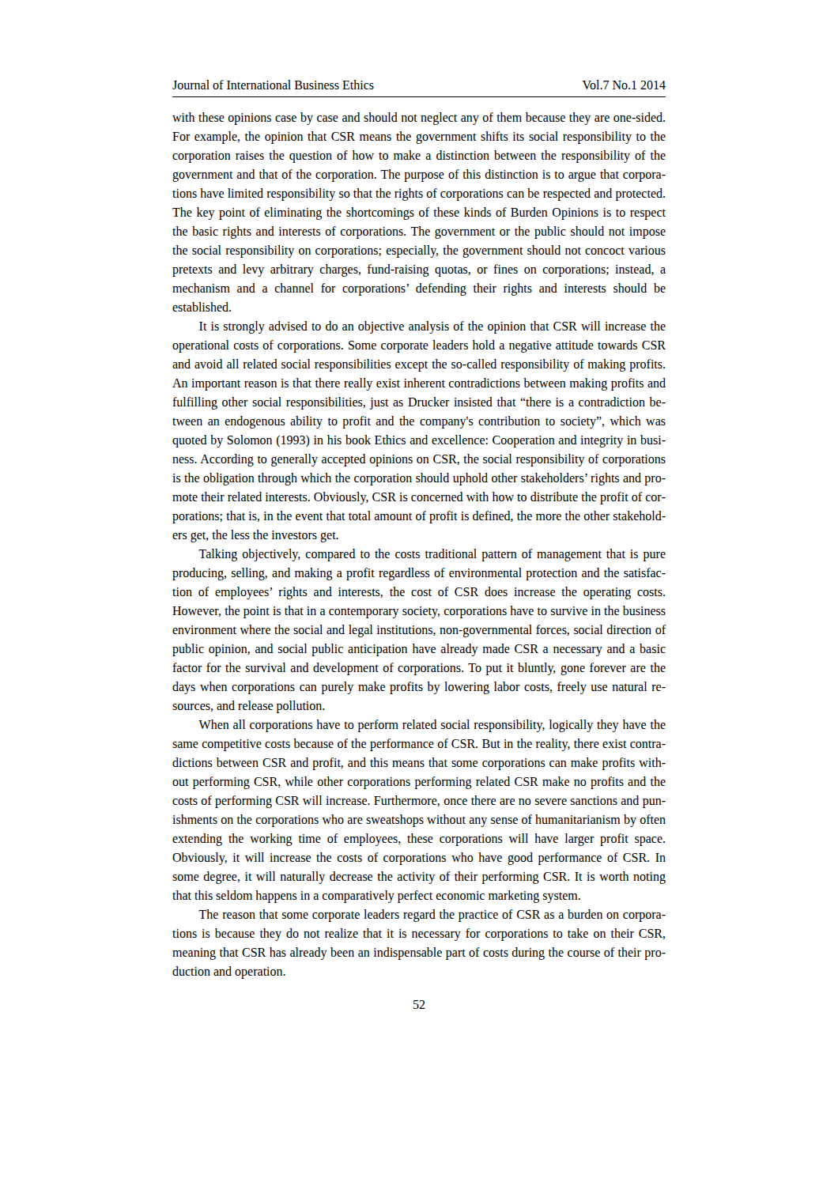Journal of International Business Ethics Vol.7 No.1 2014
with these opinions case by case and should not neglect any of them because they are one-sided. For example, the opinion that CSR means the government shifts its social responsibility to the corporation raises the question of how to make a distinction between the responsibility of the government and that of the corporation. The purpose of this distinction is to argue that corporations have limited responsibility so that the rights of corporations can be respected and protected. The key point of eliminating the shortcomings of these kinds of Burden Opinions is to respect the basic rights and interests of corporations. The government or the public should not impose the social responsibility on corporations; especially, the government should not concoct various pretexts and levy arbitrary charges, fund-raising quotas, or fines on corporations; instead, a mechanism and a channel for corporations’ defending their rights and interests should be established.
It is strongly advised to do an objective analysis of the opinion that CSR will increase the operational costs of corporations. Some corporate leaders hold a negative attitude towards CSR and avoid all related social responsibilities except the so-called responsibility of making profits. An important reason is that there really exist inherent contradictions between making profits and fulfilling other social responsibilities, just as Drucker insisted that “there is a contradiction between an endogenous ability to profit and the company's contribution to society”, which was quoted by Solomon (1993) in his book Ethics and excellence: Cooperation and integrity in business. According to generally accepted opinions on CSR, the social responsibility of corporations is the obligation through which the corporation should uphold other stakeholders’ rights and promote their related interests. Obviously, CSR is concerned with how to distribute the profit of corporations; that is, in the event that total amount of profit is defined, the more the other stakeholders get, the less the investors get.
Talking objectively, compared to the costs traditional pattern of management that is pure producing, selling, and making a profit regardless of environmental protection and the satisfaction of employees’ rights and interests, the cost of CSR does increase the operating costs. However, the point is that in a contemporary society, corporations have to survive in the business environment where the social and legal institutions, non-governmental forces, social direction of public opinion, and social public anticipation have already made CSR a necessary and a basic factor for the survival and development of corporations. To put it bluntly, gone forever are the days when corporations can purely make profits by lowering labor costs, freely use natural resources, and release pollution.
When all corporations have to perform related social responsibility, logically they have the same competitive costs because of the performance of CSR. But in the reality, there exist contradictions between CSR and profit, and this means that some corporations can make profits without performing CSR, while other corporations performing related CSR make no profits and the costs of performing CSR will increase. Furthermore, once there are no severe sanctions and punishments on the corporations who are sweatshops without any sense of humanitarianism by often extending the working time of employees, these corporations will have larger profit space. Obviously, it will increase the costs of corporations who have good performance of CSR. In some degree, it will naturally decrease the activity of their performing CSR. It is worth noting that this seldom happens in a comparatively perfect economic marketing system.
The reason that some corporate leaders regard the practice of CSR as a burden on corporations is because they do not realize that it is necessary for corporations to take on their CSR, meaning that CSR has already been an indispensable part of costs during the course of their production and operation.
52